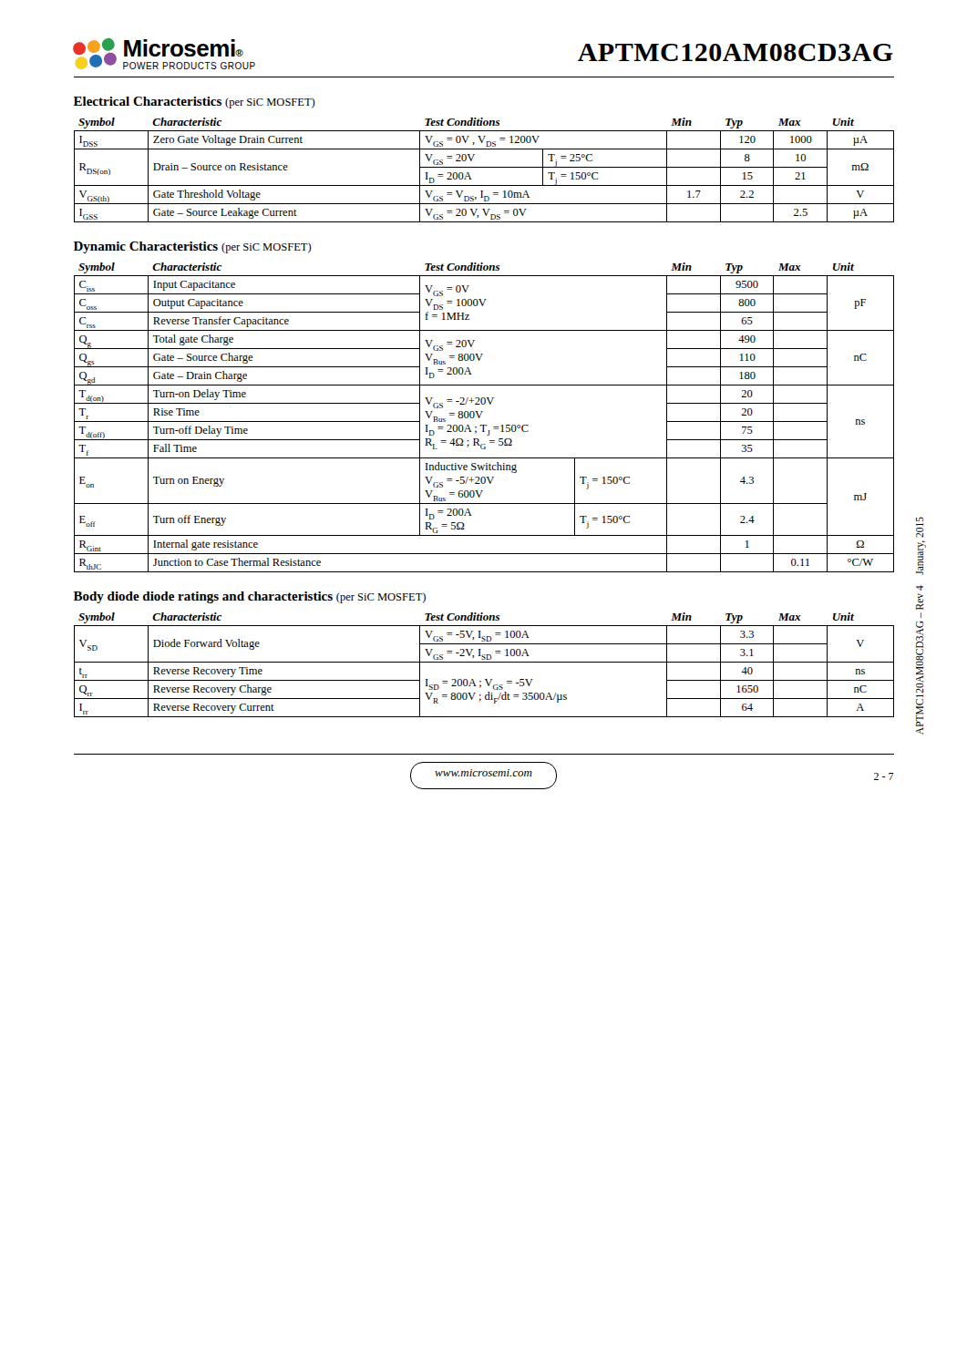Microsemi®
POWER PRODUCTS GROUP
APTMC120AM08CD3AG
Electrical Characteristics (per SiC MOSFET)
| Symbol | Characteristic | Test Conditions | Min | Typ | Max | Unit |
| --- | --- | --- | --- | --- | --- | --- |
| I DSS | Zero Gate Voltage Drain Current | V GS = 0V , V DS = 1200V | | 120 | 1000 | µA |
| R DS(on) | Drain – Source on Resistance | V GS = 20V | T j = 25°C | | 8 | 10 | mΩ |
| I D = 200A | T j = 150°C | | 15 | 21 |
| V GS(th) | Gate Threshold Voltage | V GS = V DS , I D = 10mA | 1.7 | 2.2 | | V |
| I GSS | Gate – Source Leakage Current | V GS = 20 V, V DS = 0V | | | 2.5 | µA |
Dynamic Characteristics (per SiC MOSFET)
| Symbol | Characteristic | Test Conditions | Min | Typ | Max | Unit |
| --- | --- | --- | --- | --- | --- | --- |
| C iss | Input Capacitance | V GS = 0V V DS = 1000V f = 1MHz | | 9500 | | pF |
| C oss | Output Capacitance | | 800 | |
| C rss | Reverse Transfer Capacitance | | 65 | |
| Q g | Total gate Charge | V GS = 20V V Bus = 800V I D = 200A | | 490 | | nC |
| Q gs | Gate – Source Charge | | 110 | |
| Q gd | Gate – Drain Charge | | 180 | |
| T d(on) | Turn-on Delay Time | V GS = -2/+20V V Bus = 800V I D = 200A ; T J =150°C R L = 4Ω ; R G = 5Ω | | 20 | | ns |
| T r | Rise Time | | 20 | |
| T d(off) | Turn-off Delay Time | | 75 | |
| T f | Fall Time | | 35 | |
| E on | Turn on Energy | Inductive Switching V GS = -5/+20V V Bus = 600V | T j = 150°C | | 4.3 | | mJ |
| E off | Turn off Energy | I D = 200A R G = 5Ω | T j = 150°C | | 2.4 | |
| R Gint | Internal gate resistance | | 1 | | Ω |
| R thJC | Junction to Case Thermal Resistance | | | 0.11 | °C/W |
Body diode diode ratings and characteristics (per SiC MOSFET)
| Symbol | Characteristic | Test Conditions | Min | Typ | Max | Unit |
| --- | --- | --- | --- | --- | --- | --- |
| V SD | Diode Forward Voltage | V GS = -5V, I SD = 100A | | 3.3 | | V |
| V GS = -2V, I SD = 100A | | 3.1 | |
| t rr | Reverse Recovery Time | I SD = 200A ; V GS = -5V V R = 800V ; di F /dt = 3500A/µs | | 40 | | ns |
| Q rr | Reverse Recovery Charge | | 1650 | | nC |
| I rr | Reverse Recovery Current | | 64 | | A |
APTMC120AM08CD3AG – Rev 4 January, 2015
www.microsemi.com
2 - 7